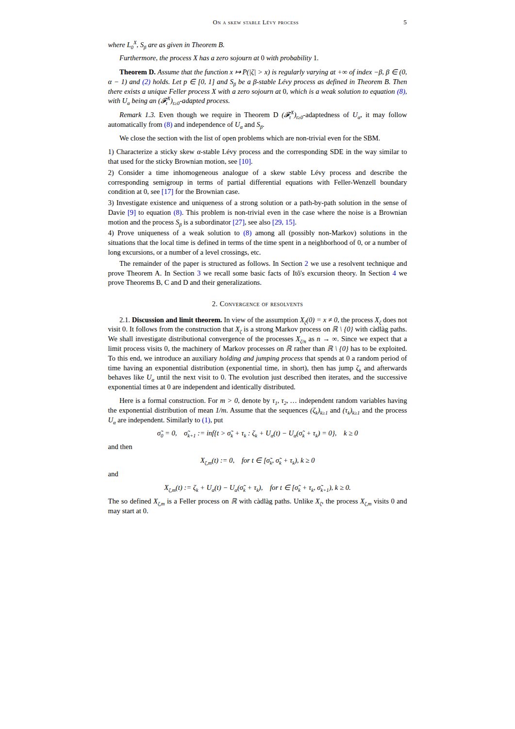On a skew stable Lévy process 5
where L0X, Sβ are as given in Theorem B.
Furthermore, the process X has a zero sojourn at 0 with probability 1.
Theorem D. Assume that the function x ↦ P(|ζ| > x) is regularly varying at +∞ of index −β, β ∈ (0, α − 1) and (2) holds. Let p ∈ [0, 1] and Sβ be a β-stable Lévy process as defined in Theorem B. Then there exists a unique Feller process X with a zero sojourn at 0, which is a weak solution to equation (8), with Uα being an (𝓕tX)t≥0-adapted process.
Remark 1.3. Even though we require in Theorem D (𝓕tX)t≥0-adaptedness of Uα, it may follow automatically from (8) and independence of Uα and Sβ.
We close the section with the list of open problems which are non-trivial even for the SBM.
1) Characterize a sticky skew α-stable Lévy process and the corresponding SDE in the way similar to that used for the sticky Brownian motion, see [10].
2) Consider a time inhomogeneous analogue of a skew stable Lévy process and describe the corresponding semigroup in terms of partial differential equations with Feller-Wenzell boundary condition at 0, see [17] for the Brownian case.
3) Investigate existence and uniqueness of a strong solution or a path-by-path solution in the sense of Davie [9] to equation (8). This problem is non-trivial even in the case where the noise is a Brownian motion and the process Sβ is a subordinator [27], see also [29, 15].
4) Prove uniqueness of a weak solution to (8) among all (possibly non-Markov) solutions in the situations that the local time is defined in terms of the time spent in a neighborhood of 0, or a number of long excursions, or a number of a level crossings, etc.
The remainder of the paper is structured as follows. In Section 2 we use a resolvent technique and prove Theorem A. In Section 3 we recall some basic facts of Itô's excursion theory. In Section 4 we prove Theorems B, C and D and their generalizations.
2. Convergence of resolvents
2.1. Discussion and limit theorem. In view of the assumption Xζ(0) = x ≠ 0, the process Xζ does not visit 0. It follows from the construction that Xζ is a strong Markov process on ℝ \ {0} with càdlàg paths. We shall investigate distributional convergence of the processes Xζ/n as n → ∞. Since we expect that a limit process visits 0, the machinery of Markov processes on ℝ rather than ℝ \ {0} has to be exploited. To this end, we introduce an auxiliary holding and jumping process that spends at 0 a random period of time having an exponential distribution (exponential time, in short), then has jump ζk and afterwards behaves like Uα until the next visit to 0. The evolution just described then iterates, and the successive exponential times at 0 are independent and identically distributed.
Here is a formal construction. For m > 0, denote by τ1, τ2, … independent random variables having the exponential distribution of mean 1/m. Assume that the sequences (ζk)k≥1 and (τk)k≥1 and the process Uα are independent. Similarly to (1), put
σ̃0 = 0, σ̃k+1 := inf{t > σ̃k + τk : ζk + Uα(t) − Uα(σ̃k + τk) = 0}, k ≥ 0
and then
Xζ,m(t) := 0, for t ∈ [σ̃k, σ̃k + τk), k ≥ 0
and
Xζ,m(t) := ζk + Uα(t) − Uα(σ̃k + τk), for t ∈ [σ̃k + τk, σ̃k+1), k ≥ 0.
The so defined Xζ,m is a Feller process on ℝ with càdlàg paths. Unlike Xζ, the process Xζ,m visits 0 and may start at 0.